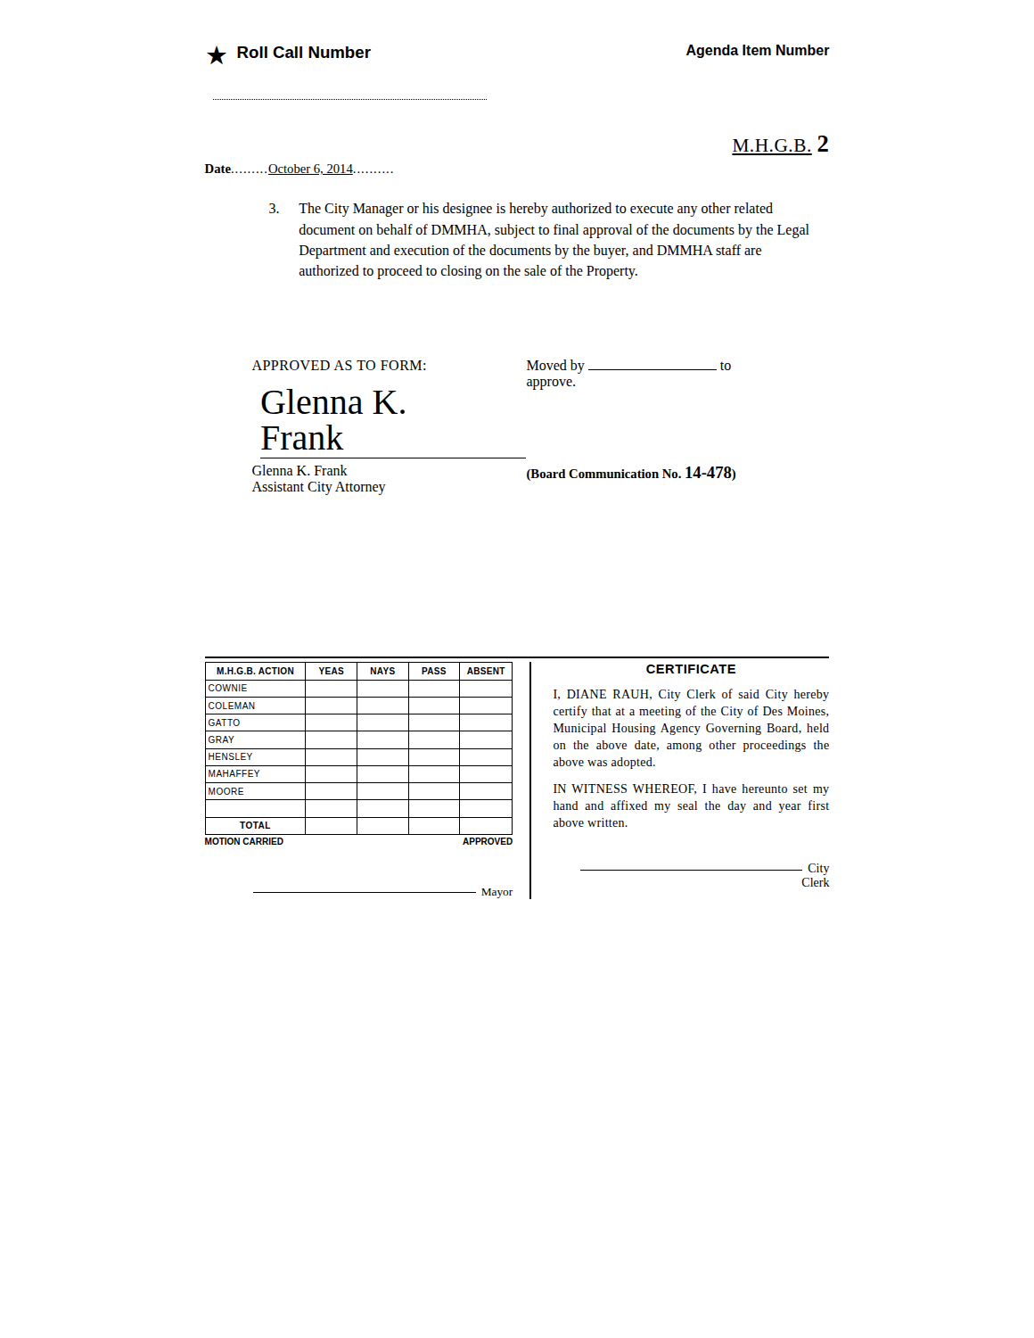★ Roll Call Number
Agenda Item Number
M.H.G.B. 2
Date......... October 6, 2014..........
3. The City Manager or his designee is hereby authorized to execute any other related document on behalf of DMMHA, subject to final approval of the documents by the Legal Department and execution of the documents by the buyer, and DMMHA staff are authorized to proceed to closing on the sale of the Property.
APPROVED AS TO FORM:
Glenna K. Frank
Glenna K. Frank
Assistant City Attorney
Moved by to approve.
(Board Communication No. 14-478)
| M.H.G.B. ACTION | YEAS | NAYS | PASS | ABSENT |
| --- | --- | --- | --- | --- |
| COWNIE | | | | |
| COLEMAN | | | | |
| GATTO | | | | |
| GRAY | | | | |
| HENSLEY | | | | |
| MAHAFFEY | | | | |
| MOORE | | | | |
| TOTAL | | | | |
MOTION CARRIED APPROVED
Mayor
CERTIFICATE
I, DIANE RAUH, City Clerk of said City hereby certify that at a meeting of the City of Des Moines, Municipal Housing Agency Governing Board, held on the above date, among other proceedings the above was adopted.
IN WITNESS WHEREOF, I have hereunto set my hand and affixed my seal the day and year first above written.
City Clerk